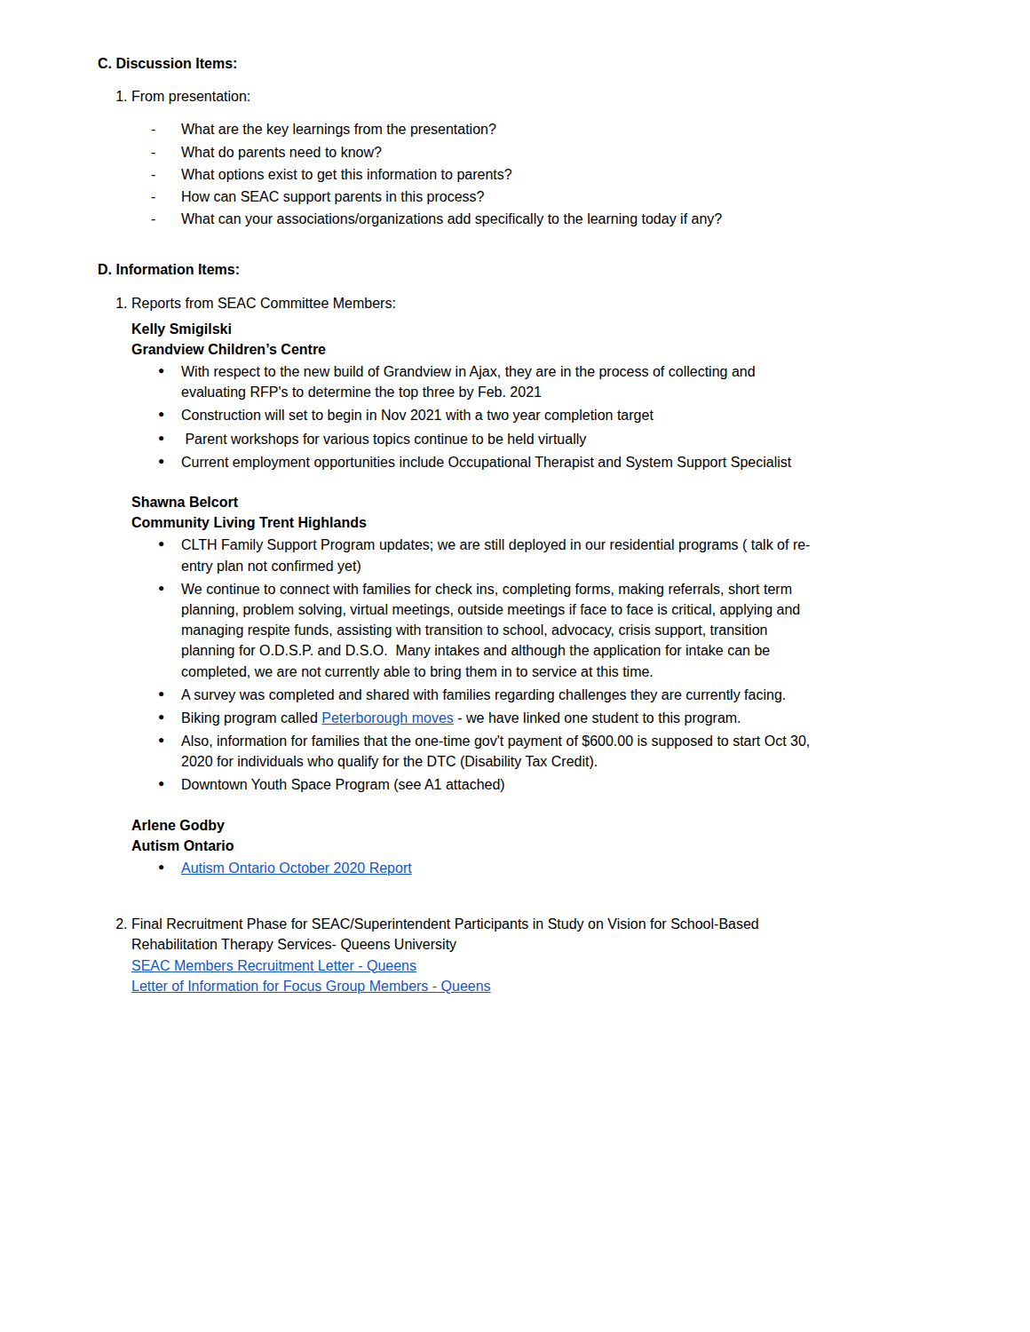C. Discussion Items:
From presentation:
What are the key learnings from the presentation?
What do parents need to know?
What options exist to get this information to parents?
How can SEAC support parents in this process?
What can your associations/organizations add specifically to the learning today if any?
D. Information Items:
Reports from SEAC Committee Members:
Kelly Smigilski
Grandview Children’s Centre
With respect to the new build of Grandview in Ajax, they are in the process of collecting and evaluating RFP's to determine the top three by Feb. 2021
Construction will set to begin in Nov 2021 with a two year completion target
Parent workshops for various topics continue to be held virtually
Current employment opportunities include Occupational Therapist and System Support Specialist
Shawna Belcort
Community Living Trent Highlands
CLTH Family Support Program updates; we are still deployed in our residential programs ( talk of re-entry plan not confirmed yet)
We continue to connect with families for check ins, completing forms, making referrals, short term planning, problem solving, virtual meetings, outside meetings if face to face is critical, applying and managing respite funds, assisting with transition to school, advocacy, crisis support, transition planning for O.D.S.P. and D.S.O. Many intakes and although the application for intake can be completed, we are not currently able to bring them in to service at this time.
A survey was completed and shared with families regarding challenges they are currently facing.
Biking program called Peterborough moves - we have linked one student to this program.
Also, information for families that the one-time gov't payment of $600.00 is supposed to start Oct 30, 2020 for individuals who qualify for the DTC (Disability Tax Credit).
Downtown Youth Space Program (see A1 attached)
Arlene Godby
Autism Ontario
Autism Ontario October 2020 Report
Final Recruitment Phase for SEAC/Superintendent Participants in Study on Vision for School-Based Rehabilitation Therapy Services- Queens University
SEAC Members Recruitment Letter - Queens Letter of Information for Focus Group Members - Queens